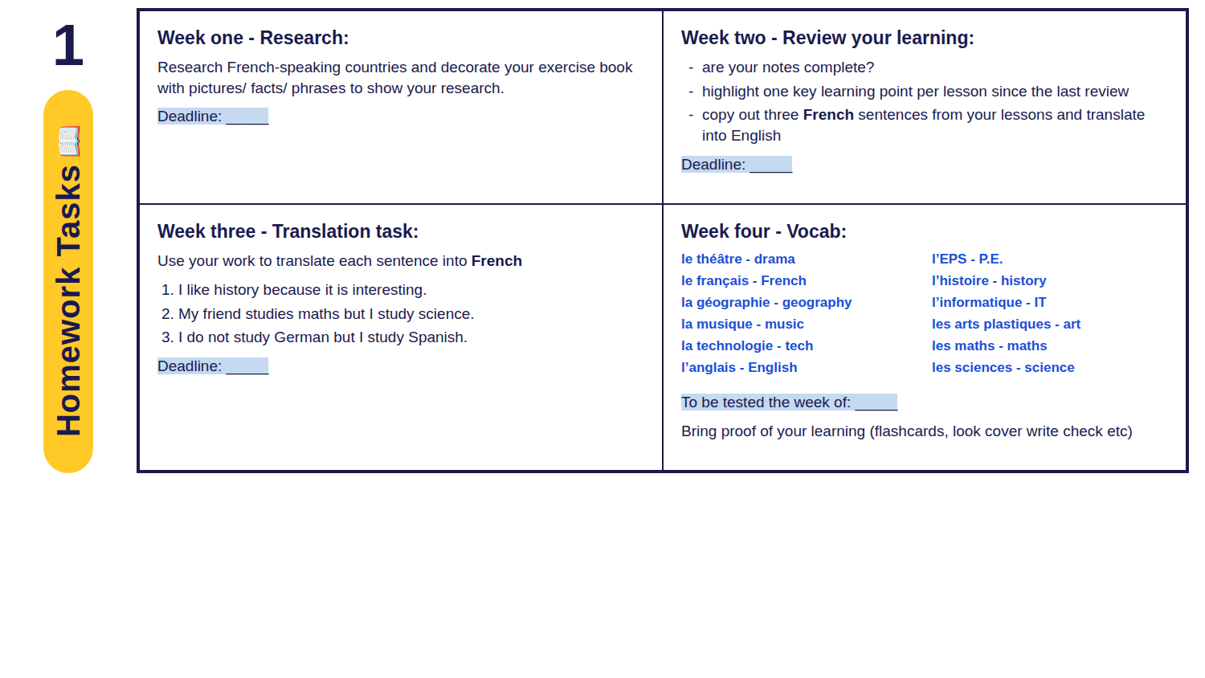1
Homework Tasks 📖
Week one - Research:
Research French-speaking countries and decorate your exercise book with pictures/ facts/ phrases to show your research.
Deadline: _____
Week two - Review your learning:
are your notes complete?
highlight one key learning point per lesson since the last review
copy out three French sentences from your lessons and translate into English
Deadline: _____
Week three - Translation task:
Use your work to translate each sentence into French
I like history because it is interesting.
My friend studies maths but I study science.
I do not study German but I study Spanish.
Deadline: _____
Week four - Vocab:
le théâtre - drama l’EPS - P.E. le français - French l’histoire - history la géographie - geography l’informatique - IT la musique - music les arts plastiques - art la technologie - tech les maths - maths l’anglais - English les sciences - science
To be tested the week of: _____
Bring proof of your learning (flashcards, look cover write check etc)